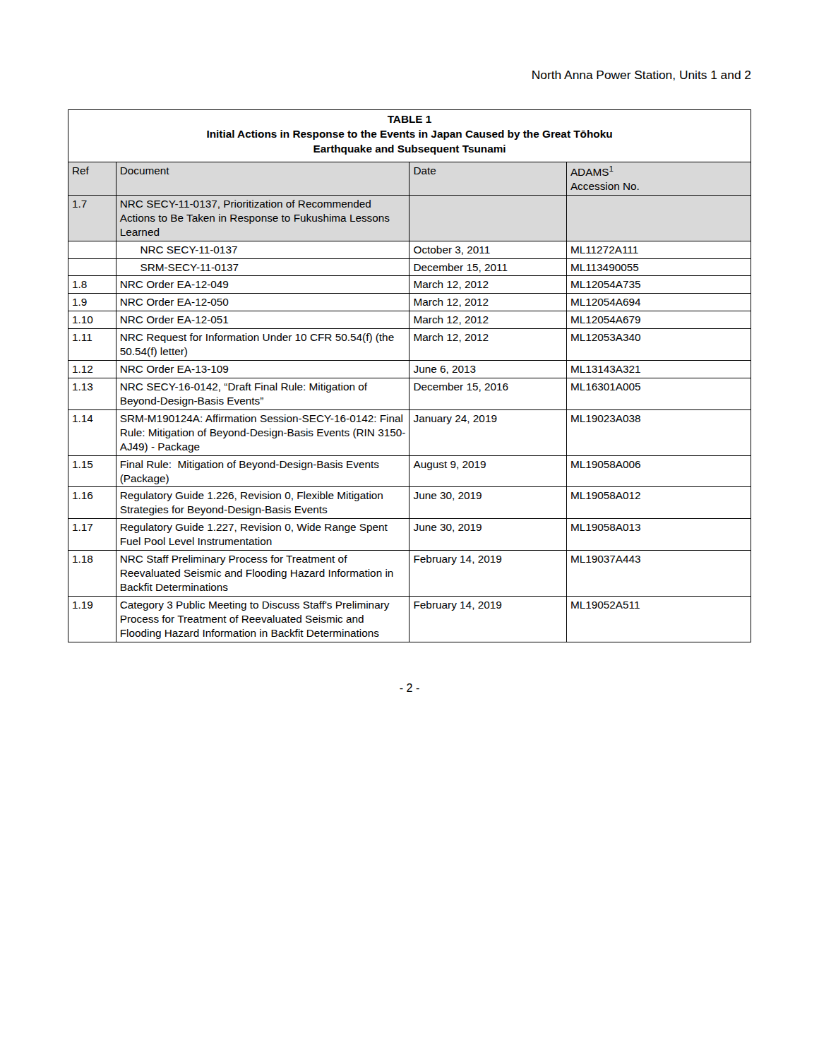North Anna Power Station, Units 1 and 2
TABLE 1 Initial Actions in Response to the Events in Japan Caused by the Great Tōhoku Earthquake and Subsequent Tsunami
| Ref | Document | Date | ADAMS 1 Accession No. |
| --- | --- | --- | --- |
| 1.7 | NRC SECY-11-0137, Prioritization of Recommended Actions to Be Taken in Response to Fukushima Lessons Learned | | |
| | NRC SECY-11-0137 | October 3, 2011 | ML11272A111 |
| | SRM-SECY-11-0137 | December 15, 2011 | ML113490055 |
| 1.8 | NRC Order EA-12-049 | March 12, 2012 | ML12054A735 |
| 1.9 | NRC Order EA-12-050 | March 12, 2012 | ML12054A694 |
| 1.10 | NRC Order EA-12-051 | March 12, 2012 | ML12054A679 |
| 1.11 | NRC Request for Information Under 10 CFR 50.54(f) (the 50.54(f) letter) | March 12, 2012 | ML12053A340 |
| 1.12 | NRC Order EA-13-109 | June 6, 2013 | ML13143A321 |
| 1.13 | NRC SECY-16-0142, “Draft Final Rule: Mitigation of Beyond-Design-Basis Events” | December 15, 2016 | ML16301A005 |
| 1.14 | SRM-M190124A: Affirmation Session-SECY-16-0142: Final Rule: Mitigation of Beyond-Design-Basis Events (RIN 3150-AJ49) - Package | January 24, 2019 | ML19023A038 |
| 1.15 | Final Rule: Mitigation of Beyond-Design-Basis Events (Package) | August 9, 2019 | ML19058A006 |
| 1.16 | Regulatory Guide 1.226, Revision 0, Flexible Mitigation Strategies for Beyond-Design-Basis Events | June 30, 2019 | ML19058A012 |
| 1.17 | Regulatory Guide 1.227, Revision 0, Wide Range Spent Fuel Pool Level Instrumentation | June 30, 2019 | ML19058A013 |
| 1.18 | NRC Staff Preliminary Process for Treatment of Reevaluated Seismic and Flooding Hazard Information in Backfit Determinations | February 14, 2019 | ML19037A443 |
| 1.19 | Category 3 Public Meeting to Discuss Staff's Preliminary Process for Treatment of Reevaluated Seismic and Flooding Hazard Information in Backfit Determinations | February 14, 2019 | ML19052A511 |
- 2 -